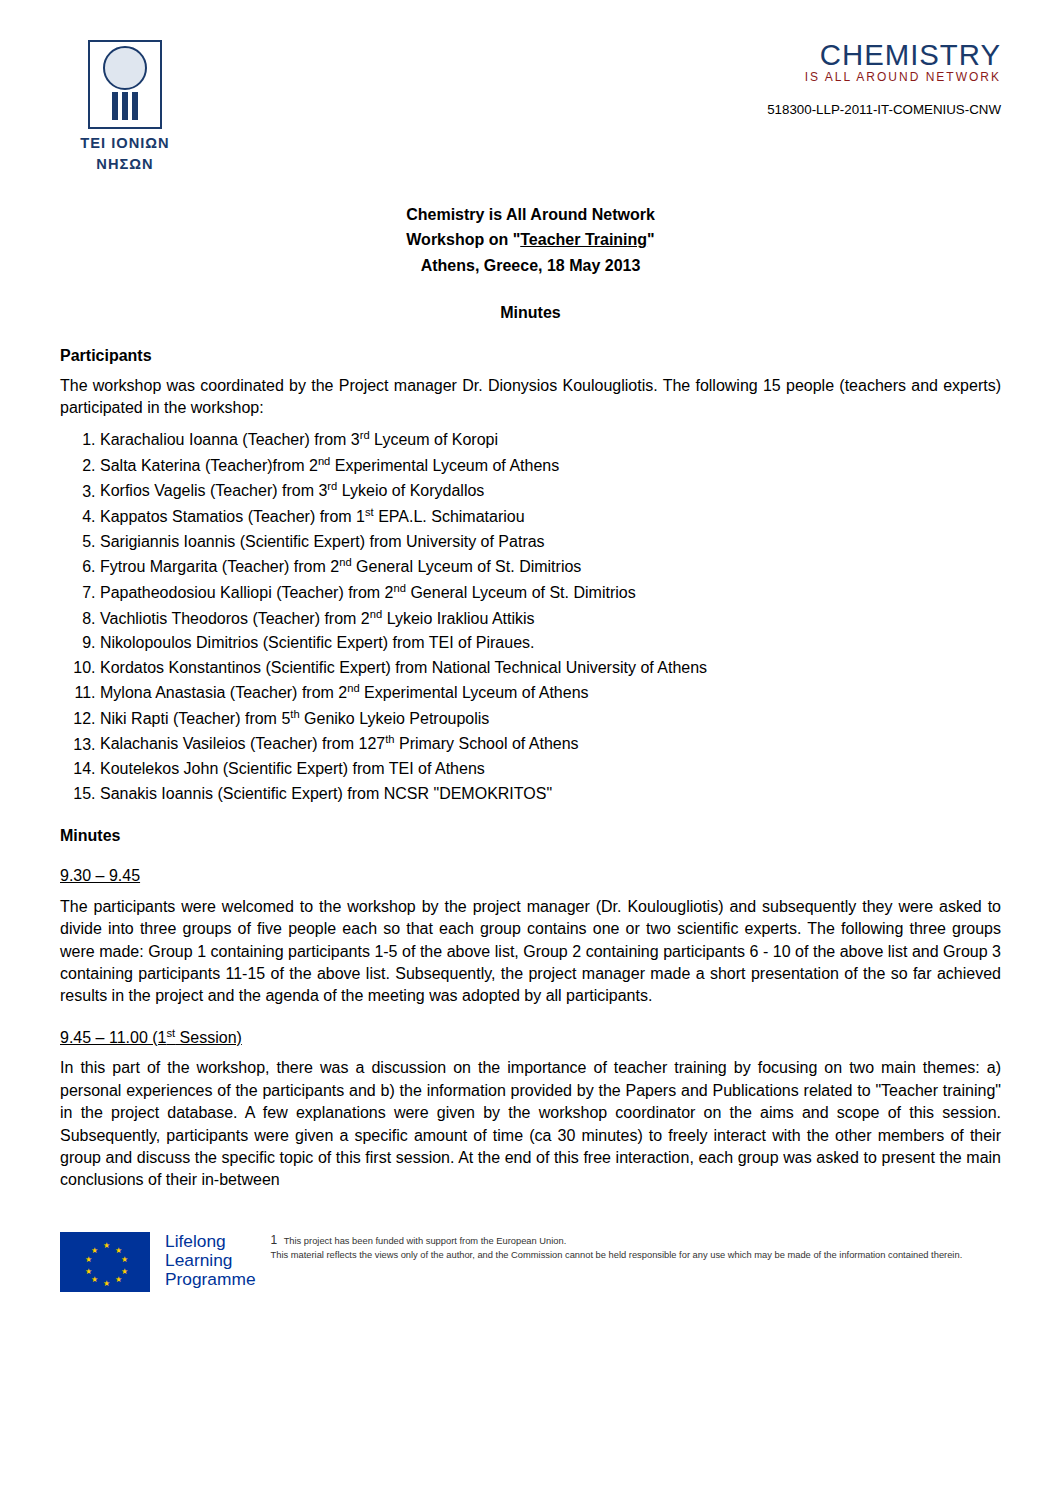ΤΕΙ ΙΟΝΙΩΝ
ΝΗΣΩΝ
CHEMISTRY IS ALL AROUND NETWORK
518300-LLP-2011-IT-COMENIUS-CNW
Chemistry is All Around Network
Workshop on "Teacher Training"
Athens, Greece, 18 May 2013
Minutes
Participants
The workshop was coordinated by the Project manager Dr. Dionysios Koulougliotis. The following 15 people (teachers and experts) participated in the workshop:
Karachaliou Ioanna (Teacher) from 3rd Lyceum of Koropi
Salta Katerina (Teacher)from 2nd Experimental Lyceum of Athens
Korfios Vagelis (Teacher) from 3rd Lykeio of Korydallos
Kappatos Stamatios (Teacher) from 1st EPA.L. Schimatariou
Sarigiannis Ioannis (Scientific Expert) from University of Patras
Fytrou Margarita (Teacher) from 2nd General Lyceum of St. Dimitrios
Papatheodosiou Kalliopi (Teacher) from 2nd General Lyceum of St. Dimitrios
Vachliotis Theodoros (Teacher) from 2nd Lykeio Irakliou Attikis
Nikolopoulos Dimitrios (Scientific Expert) from TEI of Piraues.
Kordatos Konstantinos (Scientific Expert) from National Technical University of Athens
Mylona Anastasia (Teacher) from 2nd Experimental Lyceum of Athens
Niki Rapti (Teacher) from 5th Geniko Lykeio Petroupolis
Kalachanis Vasileios (Teacher) from 127th Primary School of Athens
Koutelekos John (Scientific Expert) from TEI of Athens
Sanakis Ioannis (Scientific Expert) from NCSR "DEMOKRITOS"
Minutes
9.30 – 9.45
The participants were welcomed to the workshop by the project manager (Dr. Koulougliotis) and subsequently they were asked to divide into three groups of five people each so that each group contains one or two scientific experts. The following three groups were made: Group 1 containing participants 1-5 of the above list, Group 2 containing participants 6 - 10 of the above list and Group 3 containing participants 11-15 of the above list. Subsequently, the project manager made a short presentation of the so far achieved results in the project and the agenda of the meeting was adopted by all participants.
9.45 – 11.00 (1st Session)
In this part of the workshop, there was a discussion on the importance of teacher training by focusing on two main themes: a) personal experiences of the participants and b) the information provided by the Papers and Publications related to "Teacher training" in the project database. A few explanations were given by the workshop coordinator on the aims and scope of this session. Subsequently, participants were given a specific amount of time (ca 30 minutes) to freely interact with the other members of their group and discuss the specific topic of this first session. At the end of this free interaction, each group was asked to present the main conclusions of their in-between
★ ★ ★ ★ ★ ★ ★ ★ ★ ★
Lifelong
Learning
Programme
1 This project has been funded with support from the European Union.
This material reflects the views only of the author, and the Commission cannot be held responsible for any use which may be made of the information contained therein.